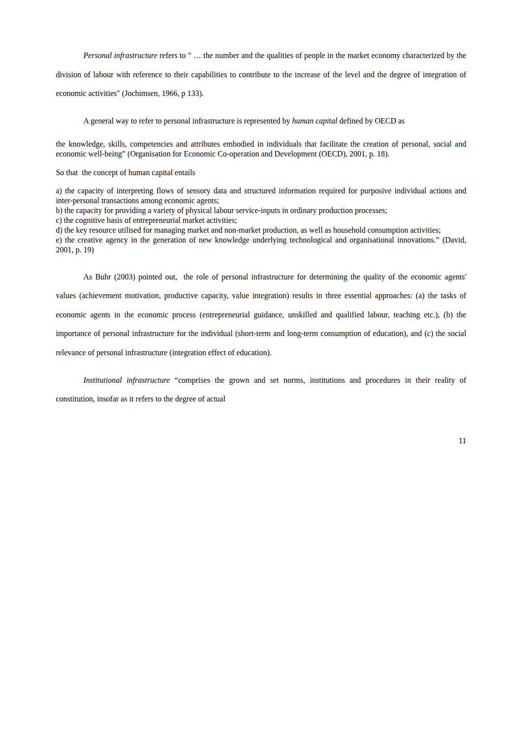Personal infrastructure refers to " … the number and the qualities of people in the market economy characterized by the division of labour with reference to their capabilities to contribute to the increase of the level and the degree of integration of economic activities" (Jochimsen, 1966, p 133).
A general way to refer to personal infrastructure is represented by human capital defined by OECD as
the knowledge, skills, competencies and attributes embodied in individuals that facilitate the creation of personal, social and economic well-being” (Organisation for Economic Co-operation and Development (OECD), 2001, p. 18).
So that the concept of human capital entails
a) the capacity of interpreting flows of sensory data and structured information required for purposive individual actions and inter-personal transactions among economic agents;
b) the capacity for providing a variety of physical labour service-inputs in ordinary production processes;
c) the cognitive basis of entrepreneurial market activities;
d) the key resource utilised for managing market and non-market production, as well as household consumption activities;
e) the creative agency in the generation of new knowledge underlying technological and organisational innovations.” (David, 2001, p. 19)
As Buhr (2003) pointed out, the role of personal infrastructure for determining the quality of the economic agents' values (achievement motivation, productive capacity, value integration) results in three essential approaches: (a) the tasks of economic agents in the economic process (entrepreneurial guidance, unskilled and qualified labour, teaching etc.), (b) the importance of personal infrastructure for the individual (short-term and long-term consumption of education), and (c) the social relevance of personal infrastructure (integration effect of education).
Institutional infrastructure “comprises the grown and set norms, institutions and procedures in their reality of constitution, insofar as it refers to the degree of actual
11